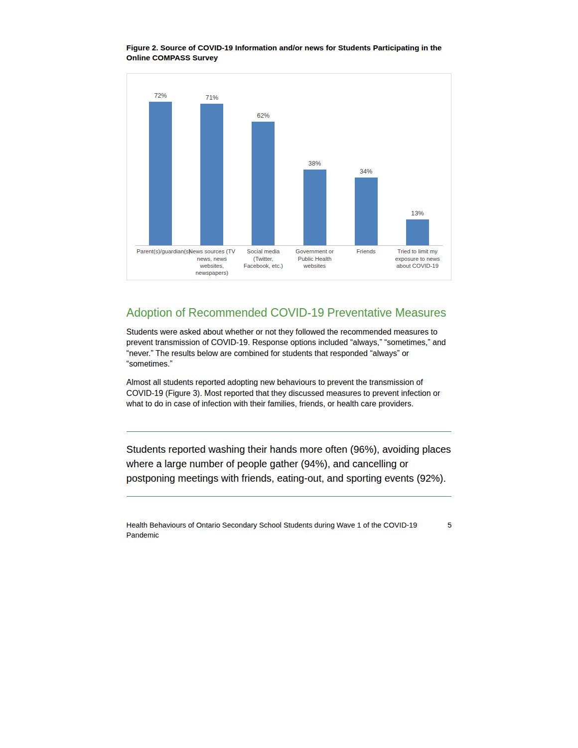Figure 2. Source of COVID-19 Information and/or news for Students Participating in the Online COMPASS Survey
72%
71%
62%
38%
34%
13%
Parent(s)/guardian(s)
News sources (TV news, news websites, newspapers)
Social media (Twitter, Facebook, etc.)
Government or Public Health websites
Friends
Tried to limit my exposure to news about COVID-19
Adoption of Recommended COVID-19 Preventative Measures
Students were asked about whether or not they followed the recommended measures to prevent transmission of COVID-19. Response options included “always,” “sometimes,” and “never.” The results below are combined for students that responded “always” or “sometimes.”
Almost all students reported adopting new behaviours to prevent the transmission of COVID-19 (Figure 3). Most reported that they discussed measures to prevent infection or what to do in case of infection with their families, friends, or health care providers.
Students reported washing their hands more often (96%), avoiding places where a large number of people gather (94%), and cancelling or postponing meetings with friends, eating-out, and sporting events (92%).
Health Behaviours of Ontario Secondary School Students during Wave 1 of the COVID-19 Pandemic 5